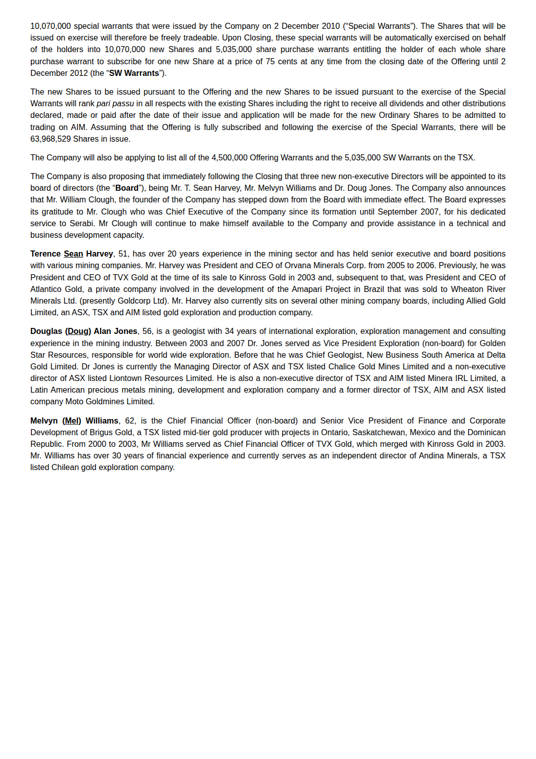10,070,000 special warrants that were issued by the Company on 2 December 2010 (“Special Warrants”). The Shares that will be issued on exercise will therefore be freely tradeable. Upon Closing, these special warrants will be automatically exercised on behalf of the holders into 10,070,000 new Shares and 5,035,000 share purchase warrants entitling the holder of each whole share purchase warrant to subscribe for one new Share at a price of 75 cents at any time from the closing date of the Offering until 2 December 2012 (the “SW Warrants”).
The new Shares to be issued pursuant to the Offering and the new Shares to be issued pursuant to the exercise of the Special Warrants will rank pari passu in all respects with the existing Shares including the right to receive all dividends and other distributions declared, made or paid after the date of their issue and application will be made for the new Ordinary Shares to be admitted to trading on AIM. Assuming that the Offering is fully subscribed and following the exercise of the Special Warrants, there will be 63,968,529 Shares in issue.
The Company will also be applying to list all of the 4,500,000 Offering Warrants and the 5,035,000 SW Warrants on the TSX.
The Company is also proposing that immediately following the Closing that three new non-executive Directors will be appointed to its board of directors (the “Board”), being Mr. T. Sean Harvey, Mr. Melvyn Williams and Dr. Doug Jones. The Company also announces that Mr. William Clough, the founder of the Company has stepped down from the Board with immediate effect. The Board expresses its gratitude to Mr. Clough who was Chief Executive of the Company since its formation until September 2007, for his dedicated service to Serabi. Mr Clough will continue to make himself available to the Company and provide assistance in a technical and business development capacity.
Terence Sean Harvey, 51, has over 20 years experience in the mining sector and has held senior executive and board positions with various mining companies. Mr. Harvey was President and CEO of Orvana Minerals Corp. from 2005 to 2006. Previously, he was President and CEO of TVX Gold at the time of its sale to Kinross Gold in 2003 and, subsequent to that, was President and CEO of Atlantico Gold, a private company involved in the development of the Amapari Project in Brazil that was sold to Wheaton River Minerals Ltd. (presently Goldcorp Ltd). Mr. Harvey also currently sits on several other mining company boards, including Allied Gold Limited, an ASX, TSX and AIM listed gold exploration and production company.
Douglas (Doug) Alan Jones, 56, is a geologist with 34 years of international exploration, exploration management and consulting experience in the mining industry. Between 2003 and 2007 Dr. Jones served as Vice President Exploration (non-board) for Golden Star Resources, responsible for world wide exploration. Before that he was Chief Geologist, New Business South America at Delta Gold Limited. Dr Jones is currently the Managing Director of ASX and TSX listed Chalice Gold Mines Limited and a non-executive director of ASX listed Liontown Resources Limited. He is also a non-executive director of TSX and AIM listed Minera IRL Limited, a Latin American precious metals mining, development and exploration company and a former director of TSX, AIM and ASX listed company Moto Goldmines Limited.
Melvyn (Mel) Williams, 62, is the Chief Financial Officer (non-board) and Senior Vice President of Finance and Corporate Development of Brigus Gold, a TSX listed mid-tier gold producer with projects in Ontario, Saskatchewan, Mexico and the Dominican Republic. From 2000 to 2003, Mr Williams served as Chief Financial Officer of TVX Gold, which merged with Kinross Gold in 2003. Mr. Williams has over 30 years of financial experience and currently serves as an independent director of Andina Minerals, a TSX listed Chilean gold exploration company.